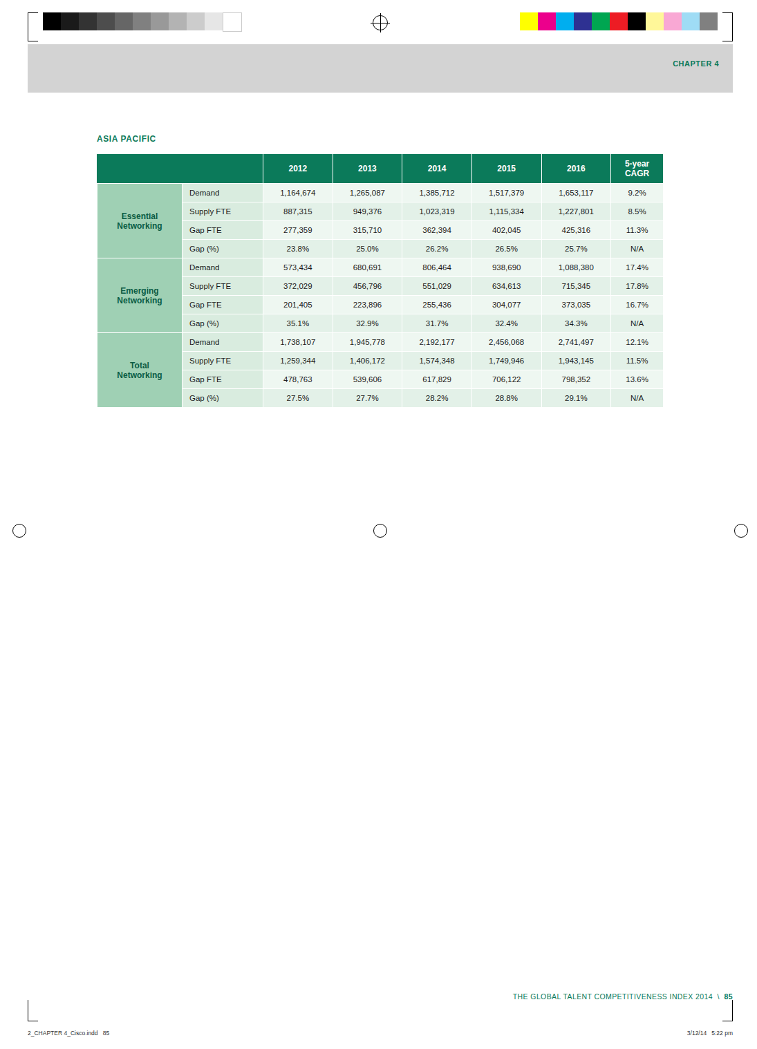CHAPTER 4
ASIA PACIFIC
| | 2012 | 2013 | 2014 | 2015 | 2016 | 5-year CAGR |
| --- | --- | --- | --- | --- | --- | --- |
| Essential Networking | Demand | 1,164,674 | 1,265,087 | 1,385,712 | 1,517,379 | 1,653,117 | 9.2% |
| Supply FTE | 887,315 | 949,376 | 1,023,319 | 1,115,334 | 1,227,801 | 8.5% |
| Gap FTE | 277,359 | 315,710 | 362,394 | 402,045 | 425,316 | 11.3% |
| Gap (%) | 23.8% | 25.0% | 26.2% | 26.5% | 25.7% | N/A |
| Emerging Networking | Demand | 573,434 | 680,691 | 806,464 | 938,690 | 1,088,380 | 17.4% |
| Supply FTE | 372,029 | 456,796 | 551,029 | 634,613 | 715,345 | 17.8% |
| Gap FTE | 201,405 | 223,896 | 255,436 | 304,077 | 373,035 | 16.7% |
| Gap (%) | 35.1% | 32.9% | 31.7% | 32.4% | 34.3% | N/A |
| Total Networking | Demand | 1,738,107 | 1,945,778 | 2,192,177 | 2,456,068 | 2,741,497 | 12.1% |
| Supply FTE | 1,259,344 | 1,406,172 | 1,574,348 | 1,749,946 | 1,943,145 | 11.5% |
| Gap FTE | 478,763 | 539,606 | 617,829 | 706,122 | 798,352 | 13.6% |
| Gap (%) | 27.5% | 27.7% | 28.2% | 28.8% | 29.1% | N/A |
THE GLOBAL TALENT COMPETITIVENESS INDEX 2014 \ 85
2_CHAPTER 4_Cisco.indd 85 3/12/14 5:22 pm